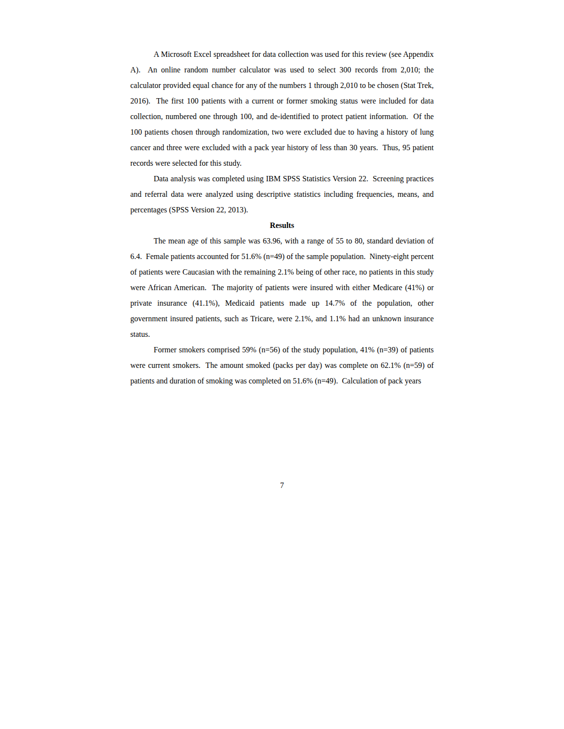A Microsoft Excel spreadsheet for data collection was used for this review (see Appendix A). An online random number calculator was used to select 300 records from 2,010; the calculator provided equal chance for any of the numbers 1 through 2,010 to be chosen (Stat Trek, 2016). The first 100 patients with a current or former smoking status were included for data collection, numbered one through 100, and de-identified to protect patient information. Of the 100 patients chosen through randomization, two were excluded due to having a history of lung cancer and three were excluded with a pack year history of less than 30 years. Thus, 95 patient records were selected for this study.
Data analysis was completed using IBM SPSS Statistics Version 22. Screening practices and referral data were analyzed using descriptive statistics including frequencies, means, and percentages (SPSS Version 22, 2013).
Results
The mean age of this sample was 63.96, with a range of 55 to 80, standard deviation of 6.4. Female patients accounted for 51.6% (n=49) of the sample population. Ninety-eight percent of patients were Caucasian with the remaining 2.1% being of other race, no patients in this study were African American. The majority of patients were insured with either Medicare (41%) or private insurance (41.1%), Medicaid patients made up 14.7% of the population, other government insured patients, such as Tricare, were 2.1%, and 1.1% had an unknown insurance status.
Former smokers comprised 59% (n=56) of the study population, 41% (n=39) of patients were current smokers. The amount smoked (packs per day) was complete on 62.1% (n=59) of patients and duration of smoking was completed on 51.6% (n=49). Calculation of pack years
7